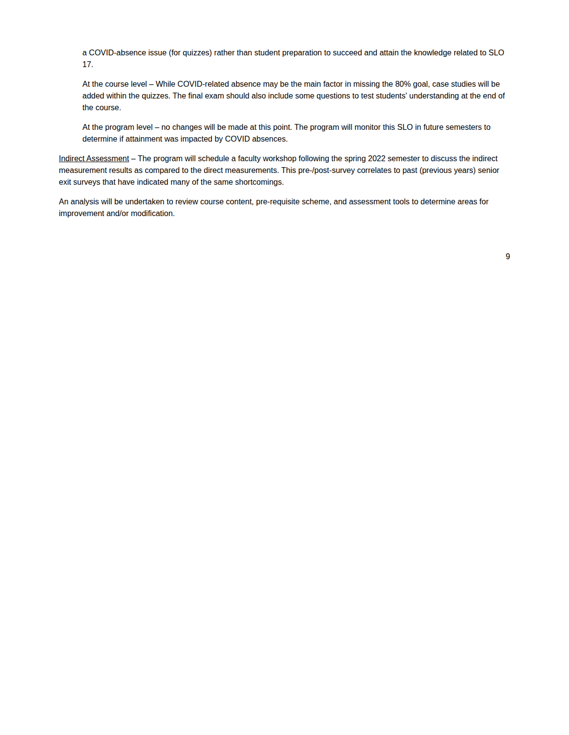a COVID-absence issue (for quizzes) rather than student preparation to succeed and attain the knowledge related to SLO 17.
At the course level – While COVID-related absence may be the main factor in missing the 80% goal, case studies will be added within the quizzes. The final exam should also include some questions to test students' understanding at the end of the course.
At the program level – no changes will be made at this point. The program will monitor this SLO in future semesters to determine if attainment was impacted by COVID absences.
Indirect Assessment – The program will schedule a faculty workshop following the spring 2022 semester to discuss the indirect measurement results as compared to the direct measurements. This pre-/post-survey correlates to past (previous years) senior exit surveys that have indicated many of the same shortcomings.
An analysis will be undertaken to review course content, pre-requisite scheme, and assessment tools to determine areas for improvement and/or modification.
9